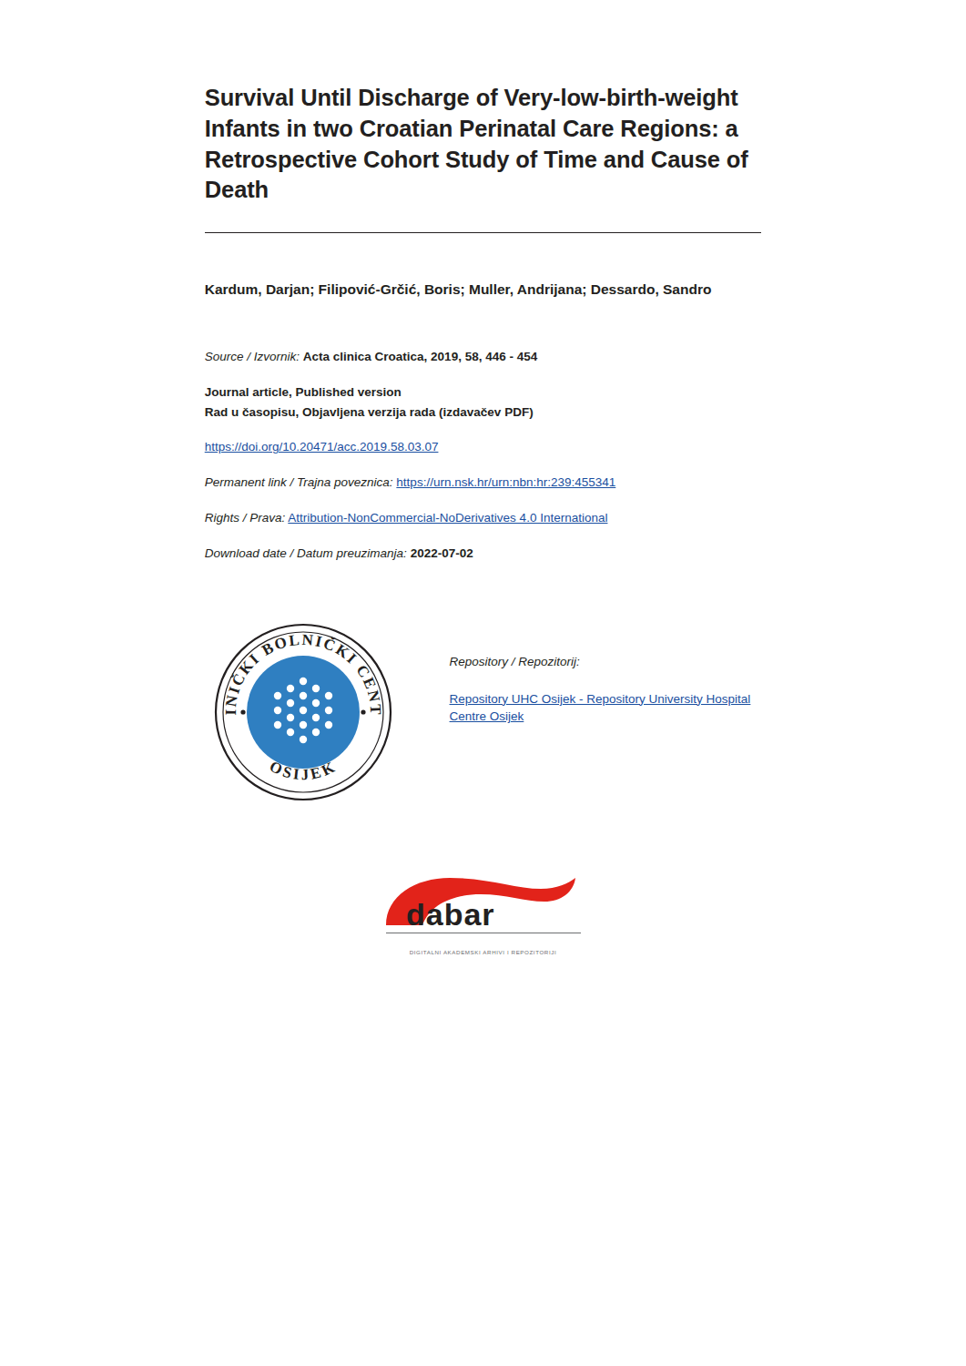Survival Until Discharge of Very-low-birth-weight Infants in two Croatian Perinatal Care Regions: a Retrospective Cohort Study of Time and Cause of Death
Kardum, Darjan; Filipović-Grčić, Boris; Muller, Andrijana; Dessardo, Sandro
Source / Izvornik: Acta clinica Croatica, 2019, 58, 446 - 454
Journal article, Published version
Rad u časopisu, Objavljena verzija rada (izdavačev PDF)
https://doi.org/10.20471/acc.2019.58.03.07
Permanent link / Trajna poveznica: https://urn.nsk.hr/urn:nbn:hr:239:455341
Rights / Prava: Attribution-NonCommercial-NoDerivatives 4.0 International
Download date / Datum preuzimanja: 2022-07-02
KLINIČKI BOLNIČKI CENTAR OSIJEK
Repository / Repozitorij:
Repository UHC Osijek - Repository University Hospital Centre Osijek
dabar
DIGITALNI AKADEMSKI ARHIVI I REPOZITORIJI